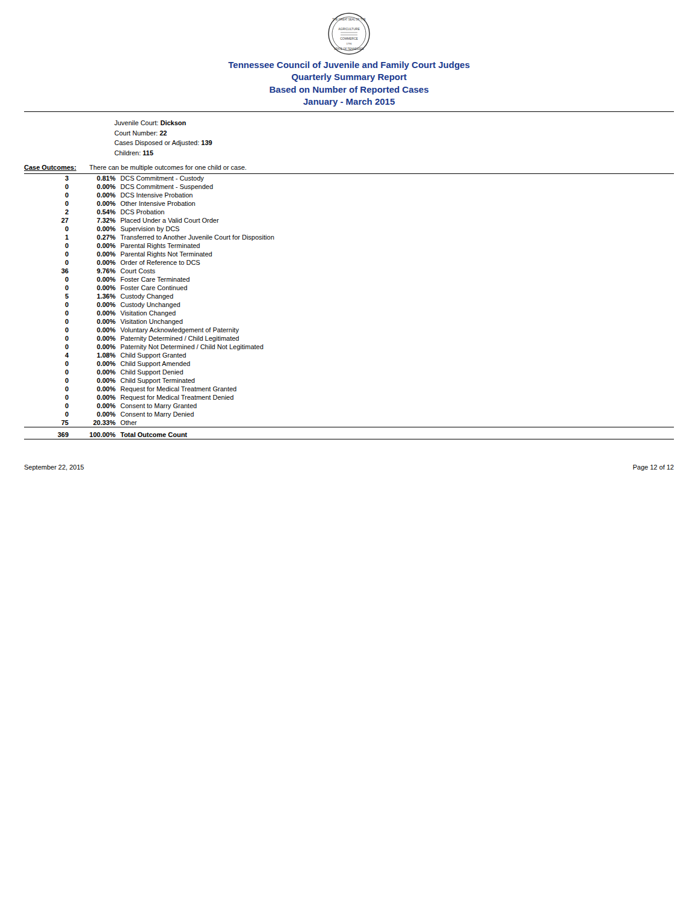THE GREAT SEAL OF THE STATE OF TENNESSEE AGRICULTURE COMMERCE 1796
Tennessee Council of Juvenile and Family Court Judges
Quarterly Summary Report
Based on Number of Reported Cases
January - March 2015
Juvenile Court: Dickson
Court Number: 22
Cases Disposed or Adjusted: 139
Children: 115
Case Outcomes: There can be multiple outcomes for one child or case.
| 3 | 0.81% | DCS Commitment - Custody |
| 0 | 0.00% | DCS Commitment - Suspended |
| 0 | 0.00% | DCS Intensive Probation |
| 0 | 0.00% | Other Intensive Probation |
| 2 | 0.54% | DCS Probation |
| 27 | 7.32% | Placed Under a Valid Court Order |
| 0 | 0.00% | Supervision by DCS |
| 1 | 0.27% | Transferred to Another Juvenile Court for Disposition |
| 0 | 0.00% | Parental Rights Terminated |
| 0 | 0.00% | Parental Rights Not Terminated |
| 0 | 0.00% | Order of Reference to DCS |
| 36 | 9.76% | Court Costs |
| 0 | 0.00% | Foster Care Terminated |
| 0 | 0.00% | Foster Care Continued |
| 5 | 1.36% | Custody Changed |
| 0 | 0.00% | Custody Unchanged |
| 0 | 0.00% | Visitation Changed |
| 0 | 0.00% | Visitation Unchanged |
| 0 | 0.00% | Voluntary Acknowledgement of Paternity |
| 0 | 0.00% | Paternity Determined / Child Legitimated |
| 0 | 0.00% | Paternity Not Determined / Child Not Legitimated |
| 4 | 1.08% | Child Support Granted |
| 0 | 0.00% | Child Support Amended |
| 0 | 0.00% | Child Support Denied |
| 0 | 0.00% | Child Support Terminated |
| 0 | 0.00% | Request for Medical Treatment Granted |
| 0 | 0.00% | Request for Medical Treatment Denied |
| 0 | 0.00% | Consent to Marry Granted |
| 0 | 0.00% | Consent to Marry Denied |
| 75 | 20.33% | Other |
| 369 | 100.00% | Total Outcome Count |
September 22, 2015
Page 12 of 12